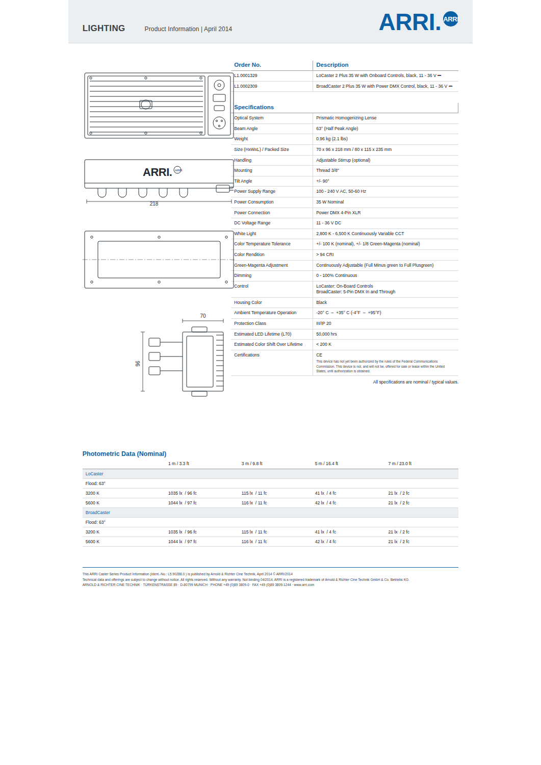LIGHTING Product Information | April 2014
ARRI. ARRI
ARRI. ARRI 218
70 96
| Order No. | Description |
| --- | --- |
| L1.0001329 | LoCaster 2 Plus 35 W with Onboard Controls, black, 11 - 36 V ⎓ |
| L1.0002309 | BroadCaster 2 Plus 35 W with Power DMX Control, black, 11 - 36 V ⎓ |
| Specifications |
| --- |
| Optical System | Prismatic Homogenizing Lense |
| Beam Angle | 63° (Half Peak Angle) |
| Weight | 0.96 kg (2.1 lbs) |
| Size (HxWxL) / Packed Size | 70 x 96 x 218 mm / 80 x 115 x 235 mm |
| Handling | Adjustable Stirrup (optional) |
| Mounting | Thread 3/8" |
| Tilt Angle | +/- 90° |
| Power Supply Range | 100 - 240 V AC, 50-60 Hz |
| Power Consumption | 35 W Nominal |
| Power Connection | Power DMX 4-Pin XLR |
| DC Voltage Range | 11 - 36 V DC |
| White Light | 2,800 K - 6,500 K Continuously Variable CCT |
| Color Temperature Tolerance | +/- 100 K (nominal), +/- 1/8 Green-Magenta (nominal) |
| Color Rendition | > 94 CRI |
| Green-Magenta Adjustment | Continuously Adjustable (Full Minus green to Full Plusgreen) |
| Dimming | 0 - 100% Continuous |
| Control | LoCaster: On-Board Controls BroadCaster: 5-Pin DMX In and Through |
| Housing Color | Black |
| Ambient Temperature Operation | -20° C – +35° C (-4°F – +95°F) |
| Protection Class | III/IP 20 |
| Estimated LED Lifetime (L70) | 50,000 hrs |
| Estimated Color Shift Over Lifetime | < 200 K |
| Certifications | CE This device has not yet been authorized by the rules of the Federal Communications Commission. This device is not, and will not be, offered for sale or lease within the United States, until authorization is obtained. |
All specifications are nominal / typical values.
Photometric Data (Nominal)
| | 1 m / 3.3 ft | 3 m / 9.8 ft | 5 m / 16.4 ft | 7 m / 23.0 ft |
| --- | --- | --- | --- | --- |
| LoCaster |
| Flood: 63° | | | | |
| 3200 K | 1035 lx / 96 fc | 115 lx / 11 fc | 41 lx / 4 fc | 21 lx / 2 fc |
| 5600 K | 1044 lx / 97 fc | 116 lx / 11 fc | 42 lx / 4 fc | 21 lx / 2 fc |
| BroadCaster |
| Flood: 63° | | | | |
| 3200 K | 1035 lx / 96 fc | 115 lx / 11 fc | 41 lx / 4 fc | 21 lx / 2 fc |
| 5600 K | 1044 lx / 97 fc | 116 lx / 11 fc | 42 lx / 4 fc | 21 lx / 2 fc |
This ARRI Caster Series Product Information (Ident.-No.: L5.90288.0 ) is published by Arnold & Richter Cine Technik, April 2014 © ARRI/2014
Technical data and offerings are subject to change without notice. All rights reserved. Without any warranty. Not binding 04/2014. ARRI is a registered trademark of Arnold & Richter Cine Technik GmbH & Co. Betriebs KG.
ARNOLD & RICHTER CINE TECHNIK · TÜRKENSTRASSE 89 · D-80799 MUNICH · PHONE +49 (0)89 3809-0 · FAX +49 (0)89 3809-1244 · www.arri.com